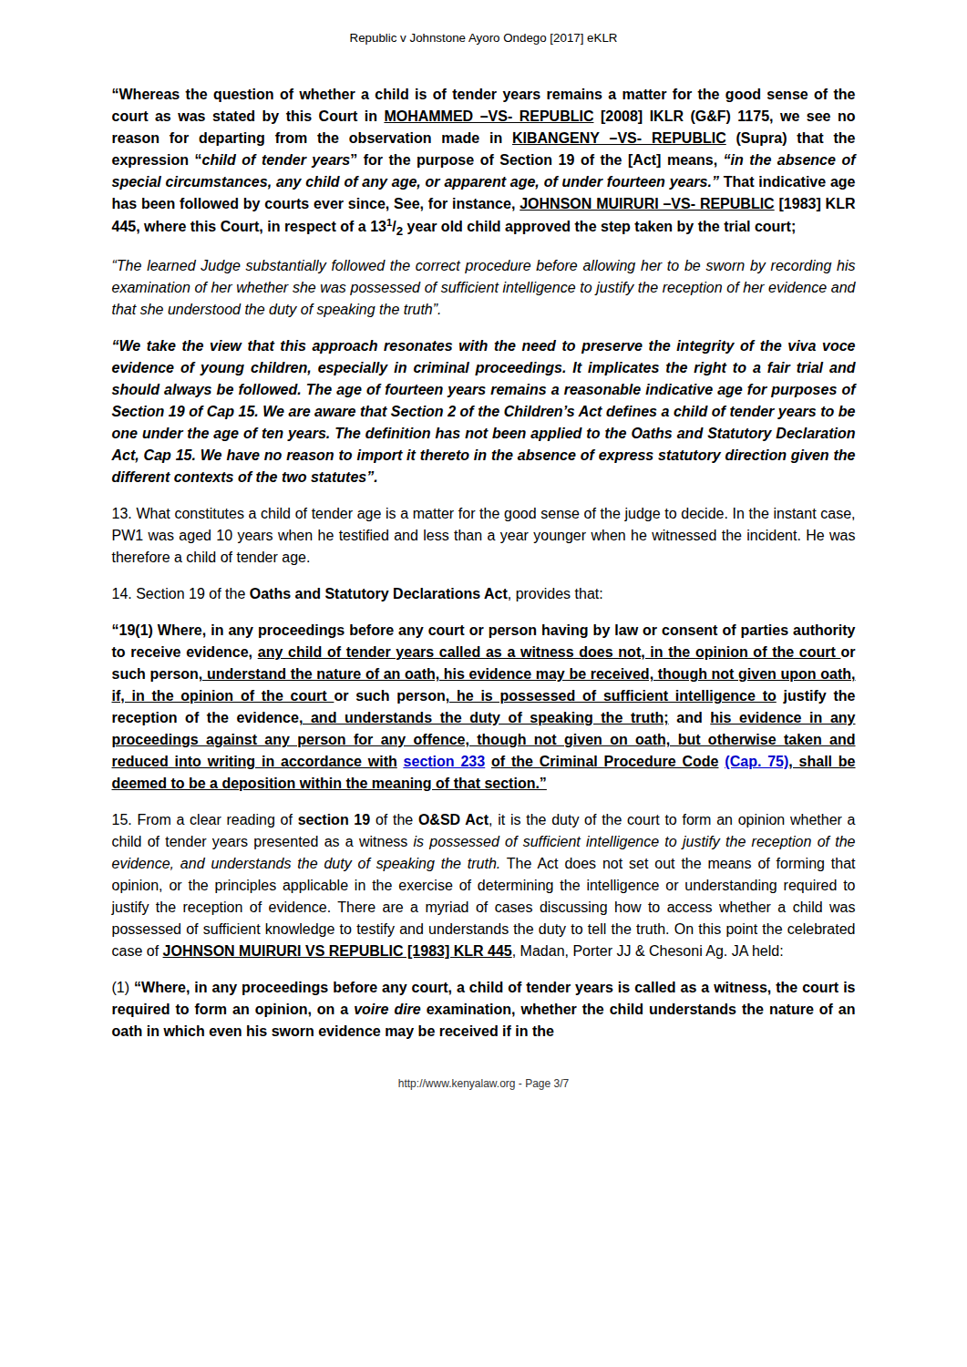Republic v Johnstone Ayoro Ondego [2017] eKLR
“Whereas the question of whether a child is of tender years remains a matter for the good sense of the court as was stated by this Court in MOHAMMED –VS- REPUBLIC [2008] IKLR (G&F) 1175, we see no reason for departing from the observation made in KIBANGENY –VS- REPUBLIC (Supra) that the expression “child of tender years” for the purpose of Section 19 of the [Act] means, “in the absence of special circumstances, any child of any age, or apparent age, of under fourteen years.” That indicative age has been followed by courts ever since, See, for instance, JOHNSON MUIRURI –VS- REPUBLIC [1983] KLR 445, where this Court, in respect of a 131/2 year old child approved the step taken by the trial court;
“The learned Judge substantially followed the correct procedure before allowing her to be sworn by recording his examination of her whether she was possessed of sufficient intelligence to justify the reception of her evidence and that she understood the duty of speaking the truth”.
“We take the view that this approach resonates with the need to preserve the integrity of the viva voce evidence of young children, especially in criminal proceedings. It implicates the right to a fair trial and should always be followed. The age of fourteen years remains a reasonable indicative age for purposes of Section 19 of Cap 15. We are aware that Section 2 of the Children’s Act defines a child of tender years to be one under the age of ten years. The definition has not been applied to the Oaths and Statutory Declaration Act, Cap 15. We have no reason to import it thereto in the absence of express statutory direction given the different contexts of the two statutes”.
13. What constitutes a child of tender age is a matter for the good sense of the judge to decide. In the instant case, PW1 was aged 10 years when he testified and less than a year younger when he witnessed the incident. He was therefore a child of tender age.
14. Section 19 of the Oaths and Statutory Declarations Act, provides that:
“19(1) Where, in any proceedings before any court or person having by law or consent of parties authority to receive evidence, any child of tender years called as a witness does not, in the opinion of the court or such person, understand the nature of an oath, his evidence may be received, though not given upon oath, if, in the opinion of the court or such person, he is possessed of sufficient intelligence to justify the reception of the evidence, and understands the duty of speaking the truth; and his evidence in any proceedings against any person for any offence, though not given on oath, but otherwise taken and reduced into writing in accordance with section 233 of the Criminal Procedure Code (Cap. 75), shall be deemed to be a deposition within the meaning of that section.”
15. From a clear reading of section 19 of the O&SD Act, it is the duty of the court to form an opinion whether a child of tender years presented as a witness is possessed of sufficient intelligence to justify the reception of the evidence, and understands the duty of speaking the truth. The Act does not set out the means of forming that opinion, or the principles applicable in the exercise of determining the intelligence or understanding required to justify the reception of evidence. There are a myriad of cases discussing how to access whether a child was possessed of sufficient knowledge to testify and understands the duty to tell the truth. On this point the celebrated case of JOHNSON MUIRURI VS REPUBLIC [1983] KLR 445, Madan, Porter JJ & Chesoni Ag. JA held:
(1) “Where, in any proceedings before any court, a child of tender years is called as a witness, the court is required to form an opinion, on a voire dire examination, whether the child understands the nature of an oath in which even his sworn evidence may be received if in the
http://www.kenyalaw.org - Page 3/7